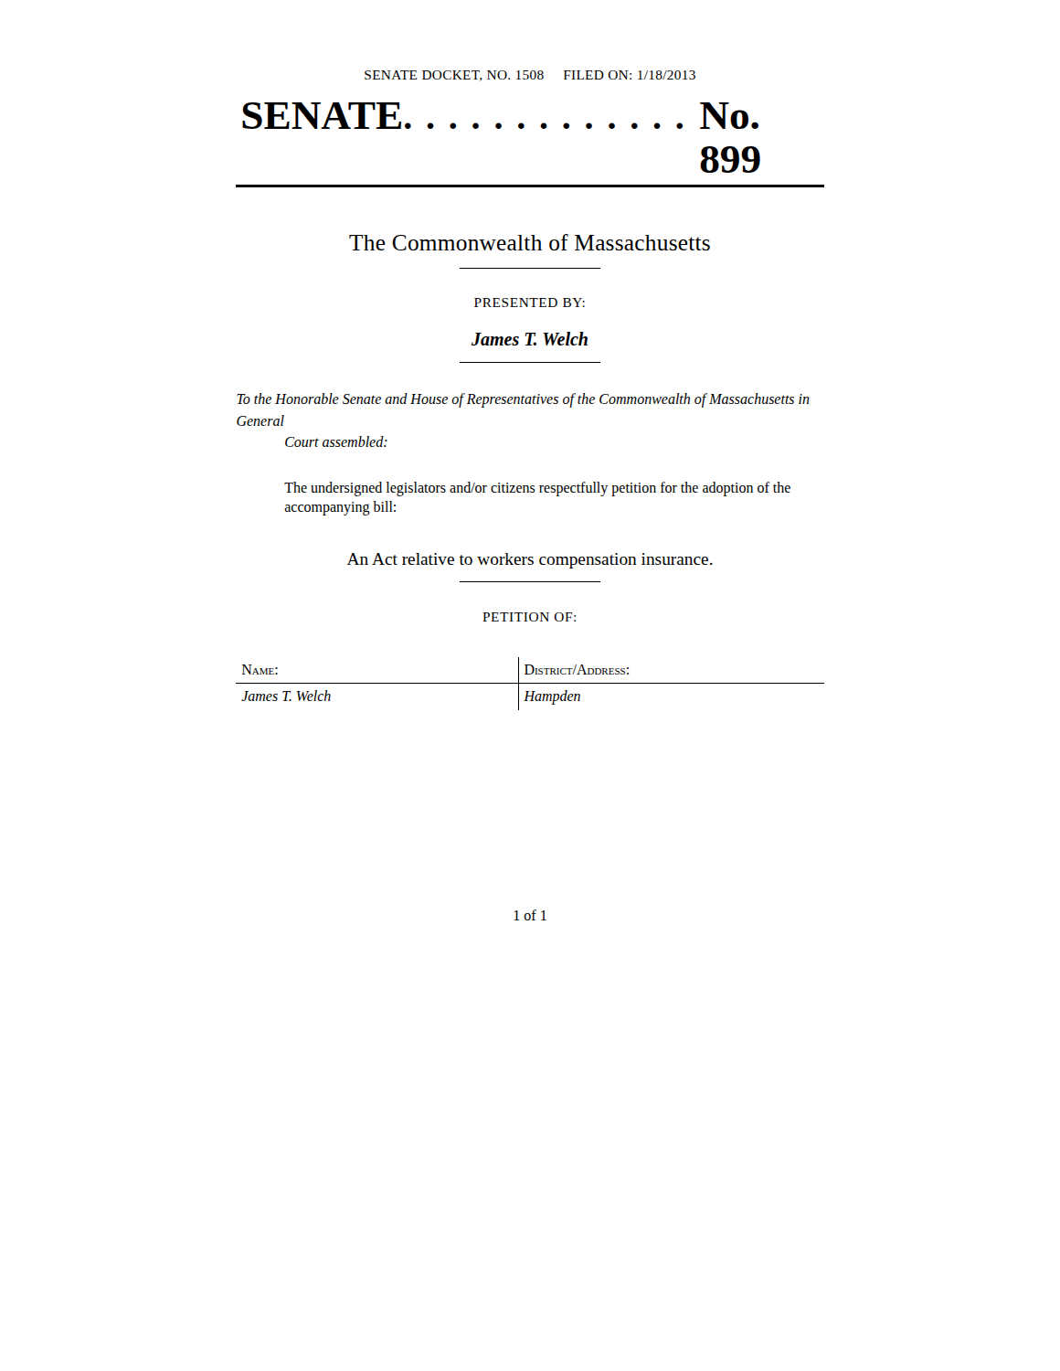SENATE DOCKET, NO. 1508 FILED ON: 1/18/2013
SENATE . . . . . . . . . . . . . . . No. 899
The Commonwealth of Massachusetts
PRESENTED BY:
James T. Welch
To the Honorable Senate and House of Representatives of the Commonwealth of Massachusetts in General Court assembled:
The undersigned legislators and/or citizens respectfully petition for the adoption of the accompanying bill:
An Act relative to workers compensation insurance.
PETITION OF:
| Name: | District/Address: |
| --- | --- |
| James T. Welch | Hampden |
1 of 1